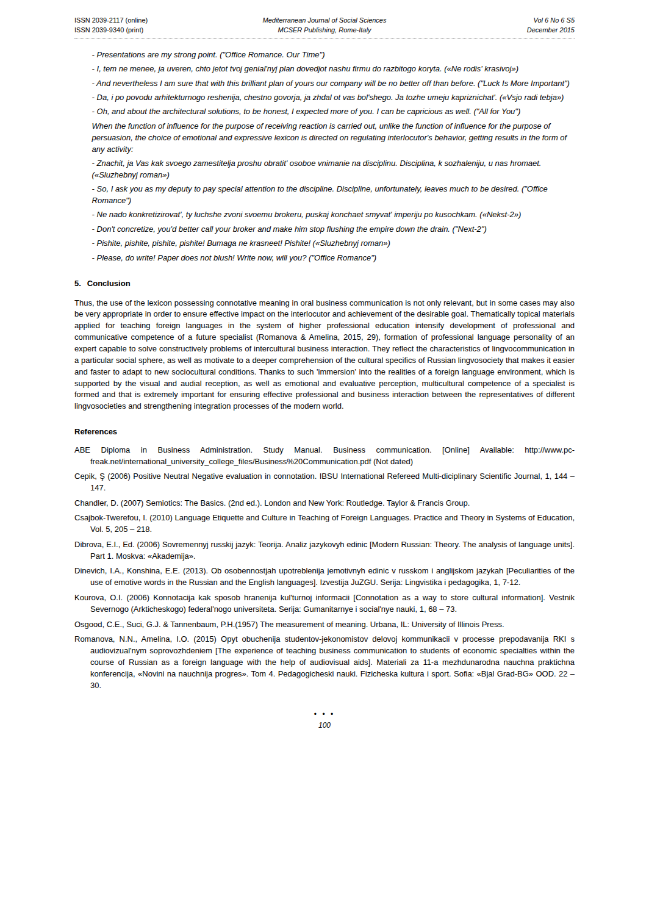| ISSN 2039-2117 (online) ISSN 2039-9340 (print) | Mediterranean Journal of Social Sciences MCSER Publishing, Rome-Italy | Vol 6 No 6 S5 December 2015 |
- Presentations are my strong point. ("Office Romance. Our Time")
- I, tem ne menee, ja uveren, chto jetot tvoj genial'nyj plan dovedjot nashu firmu do razbitogo koryta. («Ne rodis' krasivoj»)
- And nevertheless I am sure that with this brilliant plan of yours our company will be no better off than before. ("Luck Is More Important")
- Da, i po povodu arhitekturnogo reshenija, chestno govorja, ja zhdal ot vas bol'shego. Ja tozhe umeju kapriznichat'. («Vsjo radi tebja»)
- Oh, and about the architectural solutions, to be honest, I expected more of you. I can be capricious as well. ("All for You")
When the function of influence for the purpose of receiving reaction is carried out, unlike the function of influence for the purpose of persuasion, the choice of emotional and expressive lexicon is directed on regulating interlocutor's behavior, getting results in the form of any activity:
- Znachit, ja Vas kak svoego zamestitelja proshu obratit' osoboe vnimanie na disciplinu. Disciplina, k sozhaleniju, u nas hromaet. («Sluzhebnyj roman»)
- So, I ask you as my deputy to pay special attention to the discipline. Discipline, unfortunately, leaves much to be desired. ("Office Romance")
- Ne nado konkretizirovat', ty luchshe zvoni svoemu brokeru, puskaj konchaet smyvat' imperiju po kusochkam. («Nekst-2»)
- Don't concretize, you'd better call your broker and make him stop flushing the empire down the drain. ("Next-2")
- Pishite, pishite, pishite, pishite! Bumaga ne krasneet! Pishite! («Sluzhebnyj roman»)
- Please, do write! Paper does not blush! Write now, will you? ("Office Romance")
5. Conclusion
Thus, the use of the lexicon possessing connotative meaning in oral business communication is not only relevant, but in some cases may also be very appropriate in order to ensure effective impact on the interlocutor and achievement of the desirable goal. Thematically topical materials applied for teaching foreign languages in the system of higher professional education intensify development of professional and communicative competence of a future specialist (Romanova & Amelina, 2015, 29), formation of professional language personality of an expert capable to solve constructively problems of intercultural business interaction. They reflect the characteristics of lingvocommunication in a particular social sphere, as well as motivate to a deeper comprehension of the cultural specifics of Russian lingvosociety that makes it easier and faster to adapt to new sociocultural conditions. Thanks to such 'immersion' into the realities of a foreign language environment, which is supported by the visual and audial reception, as well as emotional and evaluative perception, multicultural competence of a specialist is formed and that is extremely important for ensuring effective professional and business interaction between the representatives of different lingvosocieties and strengthening integration processes of the modern world.
References
ABE Diploma in Business Administration. Study Manual. Business communication. [Online] Available: http://www.pc-freak.net/international_university_college_files/Business%20Communication.pdf (Not dated)
Cepik, Ş (2006) Positive Neutral Negative evaluation in connotation. IBSU International Refereed Multi-diciplinary Scientific Journal, 1, 144 – 147.
Chandler, D. (2007) Semiotics: The Basics. (2nd ed.). London and New York: Routledge. Taylor & Francis Group.
Csajbok-Twerefou, I. (2010) Language Etiquette and Culture in Teaching of Foreign Languages. Practice and Theory in Systems of Education, Vol. 5, 205 – 218.
Dibrova, E.I., Ed. (2006) Sovremennyj russkij jazyk: Teorija. Analiz jazykovyh edinic [Modern Russian: Theory. The analysis of language units]. Part 1. Moskva: «Akademija».
Dinevich, I.A., Konshina, E.E. (2013). Ob osobennostjah upotreblenija jemotivnyh edinic v russkom i anglijskom jazykah [Peculiarities of the use of emotive words in the Russian and the English languages]. Izvestija JuZGU. Serija: Lingvistika i pedagogika, 1, 7-12.
Kourova, O.I. (2006) Konnotacija kak sposob hranenija kul'turnoj informacii [Connotation as a way to store cultural information]. Vestnik Severnogo (Arkticheskogo) federal'nogo universiteta. Serija: Gumanitarnye i social'nye nauki, 1, 68 – 73.
Osgood, C.E., Suci, G.J. & Tannenbaum, P.H.(1957) The measurement of meaning. Urbana, IL: University of Illinois Press.
Romanova, N.N., Amelina, I.O. (2015) Opyt obuchenija studentov-jekonomistov delovoj kommunikacii v processe prepodavanija RKI s audiovizual'nym soprovozhdeniem [The experience of teaching business communication to students of economic specialties within the course of Russian as a foreign language with the help of audiovisual aids]. Materiali za 11-a mezhdunarodna nauchna praktichna konferencija, «Novini na nauchnija progres». Tom 4. Pedagogicheski nauki. Fizicheska kultura i sport. Sofia: «Bjal Grad-BG» OOD. 22 – 30.
• • •
100